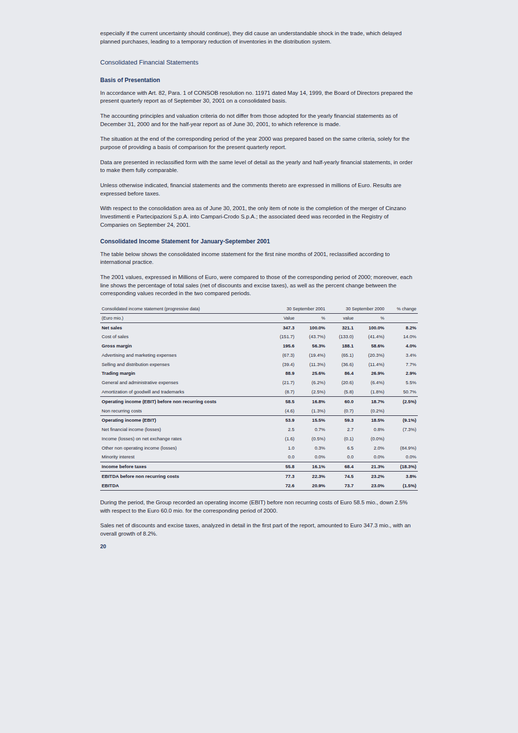especially if the current uncertainty should continue), they did cause an understandable shock in the trade, which delayed planned purchases, leading to a temporary reduction of inventories in the distribution system.
Consolidated Financial Statements
Basis of Presentation
In accordance with Art. 82, Para. 1 of CONSOB resolution no. 11971 dated May 14, 1999, the Board of Directors prepared the present quarterly report as of September 30, 2001 on a consolidated basis.
The accounting principles and valuation criteria do not differ from those adopted for the yearly financial statements as of December 31, 2000 and for the half-year report as of June 30, 2001, to which reference is made.
The situation at the end of the corresponding period of the year 2000 was prepared based on the same criteria, solely for the purpose of providing a basis of comparison for the present quarterly report.
Data are presented in reclassified form with the same level of detail as the yearly and half-yearly financial statements, in order to make them fully comparable.
Unless otherwise indicated, financial statements and the comments thereto are expressed in millions of Euro. Results are expressed before taxes.
With respect to the consolidation area as of June 30, 2001, the only item of note is the completion of the merger of Cinzano Investimenti e Partecipazioni S.p.A. into Campari-Crodo S.p.A.; the associated deed was recorded in the Registry of Companies on September 24, 2001.
Consolidated Income Statement for January-September 2001
The table below shows the consolidated income statement for the first nine months of 2001, reclassified according to international practice.
The 2001 values, expressed in Millions of Euro, were compared to those of the corresponding period of 2000; moreover, each line shows the percentage of total sales (net of discounts and excise taxes), as well as the percent change between the corresponding values recorded in the two compared periods.
| Consolidated income statement (progressive data) | 30 September 2001 | 30 September 2000 | % change |
| --- | --- | --- | --- |
| (Euro mio.) | Value | % | value | % | |
| Net sales | 347.3 | 100.0% | 321.1 | 100.0% | 8.2% |
| Cost of sales | (151.7) | (43.7%) | (133.0) | (41.4%) | 14.0% |
| Gross margin | 195.6 | 56.3% | 188.1 | 58.6% | 4.0% |
| Advertising and marketing expenses | (67.3) | (19.4%) | (65.1) | (20.3%) | 3.4% |
| Selling and distribution expenses | (39.4) | (11.3%) | (36.6) | (11.4%) | 7.7% |
| Trading margin | 88.9 | 25.6% | 86.4 | 26.9% | 2.9% |
| General and administrative expenses | (21.7) | (6.2%) | (20.6) | (6.4%) | 5.5% |
| Amortization of goodwill and trademarks | (8.7) | (2.5%) | (5.8) | (1.8%) | 50.7% |
| Operating income (EBIT) before non recurring costs | 58.5 | 16.8% | 60.0 | 18.7% | (2.5%) |
| Non recurring costs | (4.6) | (1.3%) | (0.7) | (0.2%) | |
| Operating income (EBIT) | 53.9 | 15.5% | 59.3 | 18.5% | (9.1%) |
| Net financial income (losses) | 2.5 | 0.7% | 2.7 | 0.8% | (7.3%) |
| Income (losses) on net exchange rates | (1.6) | (0.5%) | (0.1) | (0.0%) | |
| Other non operating income (losses) | 1.0 | 0.3% | 6.5 | 2.0% | (84.9%) |
| Minority interest | 0.0 | 0.0% | 0.0 | 0.0% | 0.0% |
| Income before taxes | 55.8 | 16.1% | 68.4 | 21.3% | (18.3%) |
| EBITDA before non recurring costs | 77.3 | 22.3% | 74.5 | 23.2% | 3.8% |
| EBITDA | 72.6 | 20.9% | 73.7 | 23.0% | (1.5%) |
During the period, the Group recorded an operating income (EBIT) before non recurring costs of Euro 58.5 mio., down 2.5% with respect to the Euro 60.0 mio. for the corresponding period of 2000.
Sales net of discounts and excise taxes, analyzed in detail in the first part of the report, amounted to Euro 347.3 mio., with an overall growth of 8.2%.
20